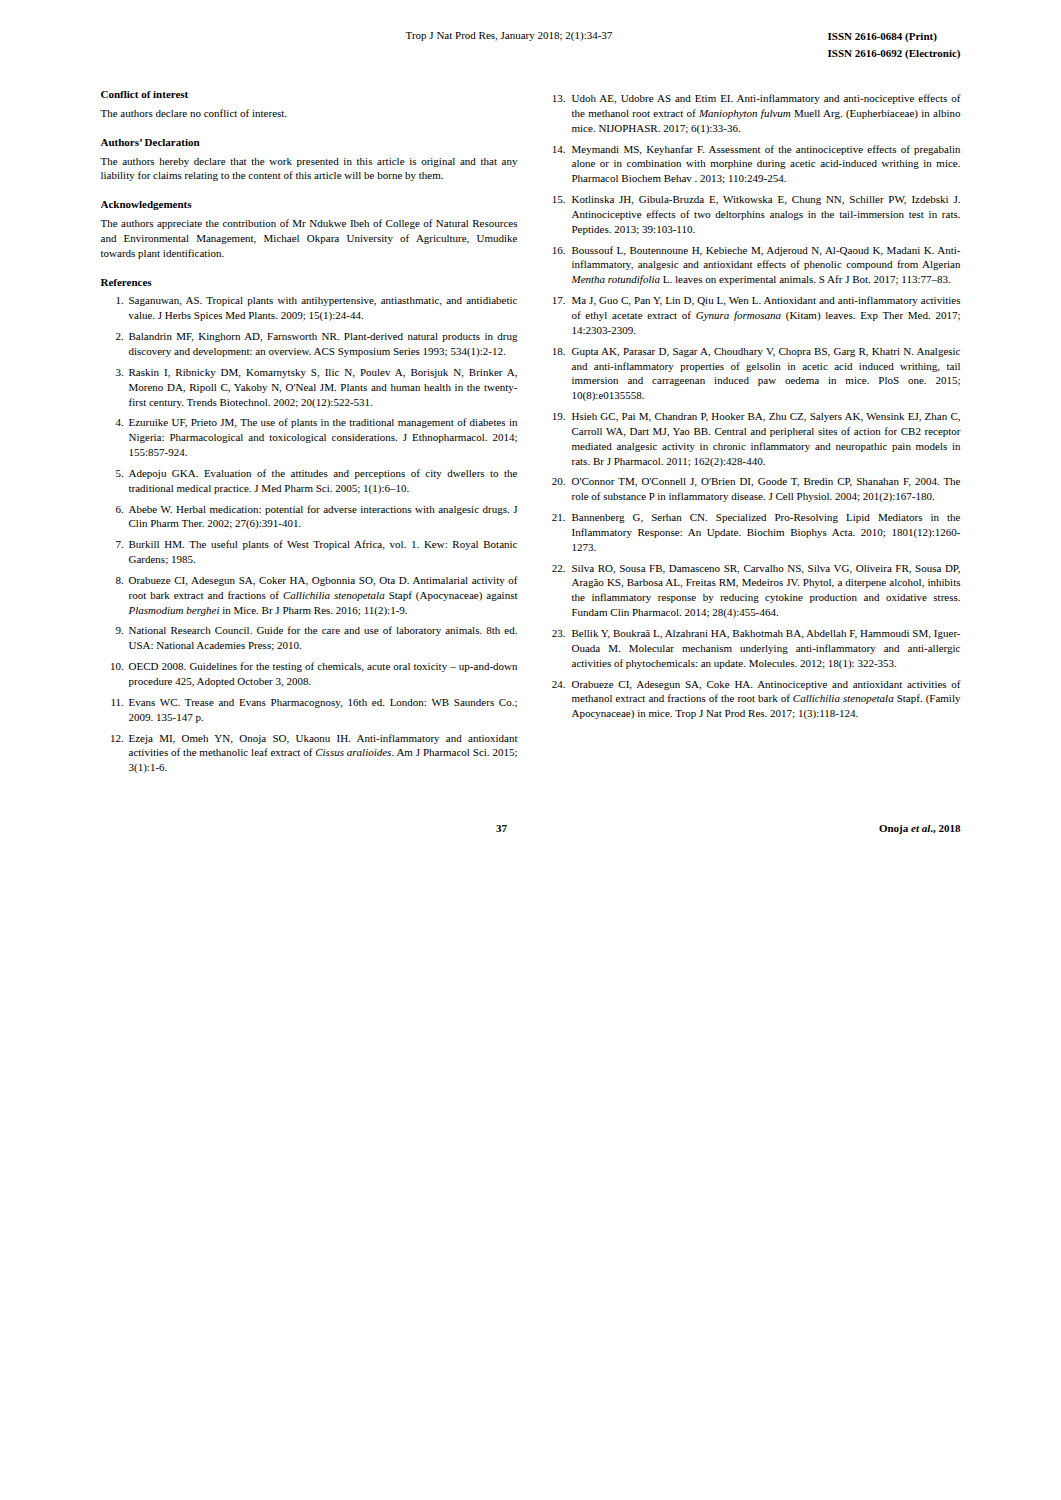Trop J Nat Prod Res, January 2018; 2(1):34-37
ISSN 2616-0684 (Print)
ISSN 2616-0692 (Electronic)
Conflict of interest
The authors declare no conflict of interest.
Authors’ Declaration
The authors hereby declare that the work presented in this article is original and that any liability for claims relating to the content of this article will be borne by them.
Acknowledgements
The authors appreciate the contribution of Mr Ndukwe Ibeh of College of Natural Resources and Environmental Management, Michael Okpara University of Agriculture, Umudike towards plant identification.
References
Saganuwan, AS. Tropical plants with antihypertensive, antiasthmatic, and antidiabetic value. J Herbs Spices Med Plants. 2009; 15(1):24-44.
Balandrin MF, Kinghorn AD, Farnsworth NR. Plant-derived natural products in drug discovery and development: an overview. ACS Symposium Series 1993; 534(1):2-12.
Raskin I, Ribnicky DM, Komarnytsky S, Ilic N, Poulev A, Borisjuk N, Brinker A, Moreno DA, Ripoll C, Yakoby N, O'Neal JM. Plants and human health in the twenty-first century. Trends Biotechnol. 2002; 20(12):522-531.
Ezuruike UF, Prieto JM, The use of plants in the traditional management of diabetes in Nigeria: Pharmacological and toxicological considerations. J Ethnopharmacol. 2014; 155:857-924.
Adepoju GKA. Evaluation of the attitudes and perceptions of city dwellers to the traditional medical practice. J Med Pharm Sci. 2005; 1(1):6–10.
Abebe W. Herbal medication: potential for adverse interactions with analgesic drugs. J Clin Pharm Ther. 2002; 27(6):391-401.
Burkill HM. The useful plants of West Tropical Africa, vol. 1. Kew: Royal Botanic Gardens; 1985.
Orabueze CI, Adesegun SA, Coker HA, Ogbonnia SO, Ota D. Antimalarial activity of root bark extract and fractions of Callichilia stenopetala Stapf (Apocynaceae) against Plasmodium berghei in Mice. Br J Pharm Res. 2016; 11(2):1-9.
National Research Council. Guide for the care and use of laboratory animals. 8th ed. USA: National Academies Press; 2010.
OECD 2008. Guidelines for the testing of chemicals, acute oral toxicity – up-and-down procedure 425, Adopted October 3, 2008.
Evans WC. Trease and Evans Pharmacognosy, 16th ed. London: WB Saunders Co.; 2009. 135-147 p.
Ezeja MI, Omeh YN, Onoja SO, Ukaonu IH. Anti-inflammatory and antioxidant activities of the methanolic leaf extract of Cissus aralioides. Am J Pharmacol Sci. 2015; 3(1):1-6.
Udoh AE, Udobre AS and Etim EI. Anti-inflammatory and anti-nociceptive effects of the methanol root extract of Maniophyton fulvum Muell Arg. (Eupherbiaceae) in albino mice. NIJOPHASR. 2017; 6(1):33-36.
Meymandi MS, Keyhanfar F. Assessment of the antinociceptive effects of pregabalin alone or in combination with morphine during acetic acid-induced writhing in mice. Pharmacol Biochem Behav . 2013; 110:249-254.
Kotlinska JH, Gibula-Bruzda E, Witkowska E, Chung NN, Schiller PW, Izdebski J. Antinociceptive effects of two deltorphins analogs in the tail-immersion test in rats. Peptides. 2013; 39:103-110.
Boussouf L, Boutennoune H, Kebieche M, Adjeroud N, Al-Qaoud K, Madani K. Anti-inflammatory, analgesic and antioxidant effects of phenolic compound from Algerian Mentha rotundifolia L. leaves on experimental animals. S Afr J Bot. 2017; 113:77–83.
Ma J, Guo C, Pan Y, Lin D, Qiu L, Wen L. Antioxidant and anti-inflammatory activities of ethyl acetate extract of Gynura formosana (Kitam) leaves. Exp Ther Med. 2017; 14:2303-2309.
Gupta AK, Parasar D, Sagar A, Choudhary V, Chopra BS, Garg R, Khatri N. Analgesic and anti-inflammatory properties of gelsolin in acetic acid induced writhing, tail immersion and carrageenan induced paw oedema in mice. PloS one. 2015; 10(8):e0135558.
Hsieh GC, Pai M, Chandran P, Hooker BA, Zhu CZ, Salyers AK, Wensink EJ, Zhan C, Carroll WA, Dart MJ, Yao BB. Central and peripheral sites of action for CB2 receptor mediated analgesic activity in chronic inflammatory and neuropathic pain models in rats. Br J Pharmacol. 2011; 162(2):428-440.
O'Connor TM, O'Connell J, O'Brien DI, Goode T, Bredin CP, Shanahan F, 2004. The role of substance P in inflammatory disease. J Cell Physiol. 2004; 201(2):167-180.
Bannenberg G, Serhan CN. Specialized Pro-Resolving Lipid Mediators in the Inflammatory Response: An Update. Biochim Biophys Acta. 2010; 1801(12):1260-1273.
Silva RO, Sousa FB, Damasceno SR, Carvalho NS, Silva VG, Oliveira FR, Sousa DP, Aragão KS, Barbosa AL, Freitas RM, Medeiros JV. Phytol, a diterpene alcohol, inhibits the inflammatory response by reducing cytokine production and oxidative stress. Fundam Clin Pharmacol. 2014; 28(4):455-464.
Bellik Y, Boukraâ L, Alzahrani HA, Bakhotmah BA, Abdellah F, Hammoudi SM, Iguer-Ouada M. Molecular mechanism underlying anti-inflammatory and anti-allergic activities of phytochemicals: an update. Molecules. 2012; 18(1): 322-353.
Orabueze CI, Adesegun SA, Coke HA. Antinociceptive and antioxidant activities of methanol extract and fractions of the root bark of Callichilia stenopetala Stapf. (Family Apocynaceae) in mice. Trop J Nat Prod Res. 2017; 1(3):118-124.
37
Onoja et al., 2018